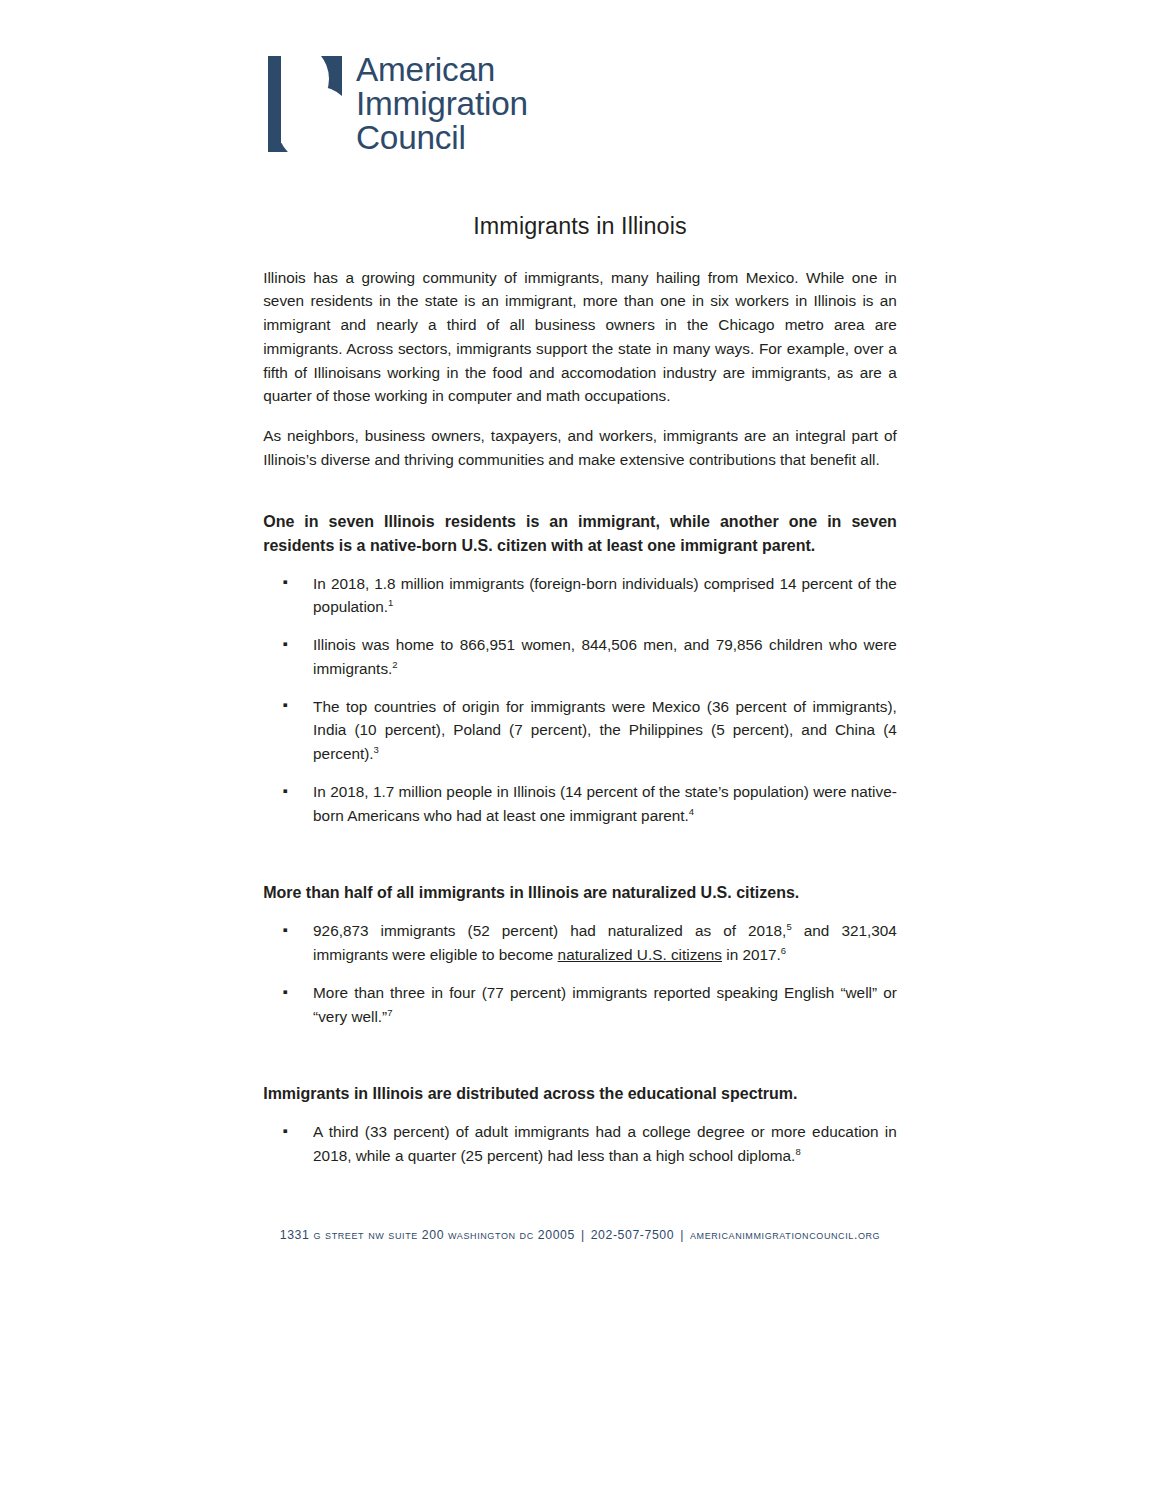American
Immigration
Council
Immigrants in Illinois
Illinois has a growing community of immigrants, many hailing from Mexico. While one in seven residents in the state is an immigrant, more than one in six workers in Illinois is an immigrant and nearly a third of all business owners in the Chicago metro area are immigrants. Across sectors, immigrants support the state in many ways. For example, over a fifth of Illinoisans working in the food and accomodation industry are immigrants, as are a quarter of those working in computer and math occupations.
As neighbors, business owners, taxpayers, and workers, immigrants are an integral part of Illinois’s diverse and thriving communities and make extensive contributions that benefit all.
One in seven Illinois residents is an immigrant, while another one in seven residents is a native-born U.S. citizen with at least one immigrant parent.
In 2018, 1.8 million immigrants (foreign-born individuals) comprised 14 percent of the population.1
Illinois was home to 866,951 women, 844,506 men, and 79,856 children who were immigrants.2
The top countries of origin for immigrants were Mexico (36 percent of immigrants), India (10 percent), Poland (7 percent), the Philippines (5 percent), and China (4 percent).3
In 2018, 1.7 million people in Illinois (14 percent of the state’s population) were native-born Americans who had at least one immigrant parent.4
More than half of all immigrants in Illinois are naturalized U.S. citizens.
926,873 immigrants (52 percent) had naturalized as of 2018,5 and 321,304 immigrants were eligible to become naturalized U.S. citizens in 2017.6
More than three in four (77 percent) immigrants reported speaking English “well” or “very well.”7
Immigrants in Illinois are distributed across the educational spectrum.
A third (33 percent) of adult immigrants had a college degree or more education in 2018, while a quarter (25 percent) had less than a high school diploma.8
1331 G Street NW Suite 200 Washington DC 20005|202-507-7500|americanimmigrationcouncil.org